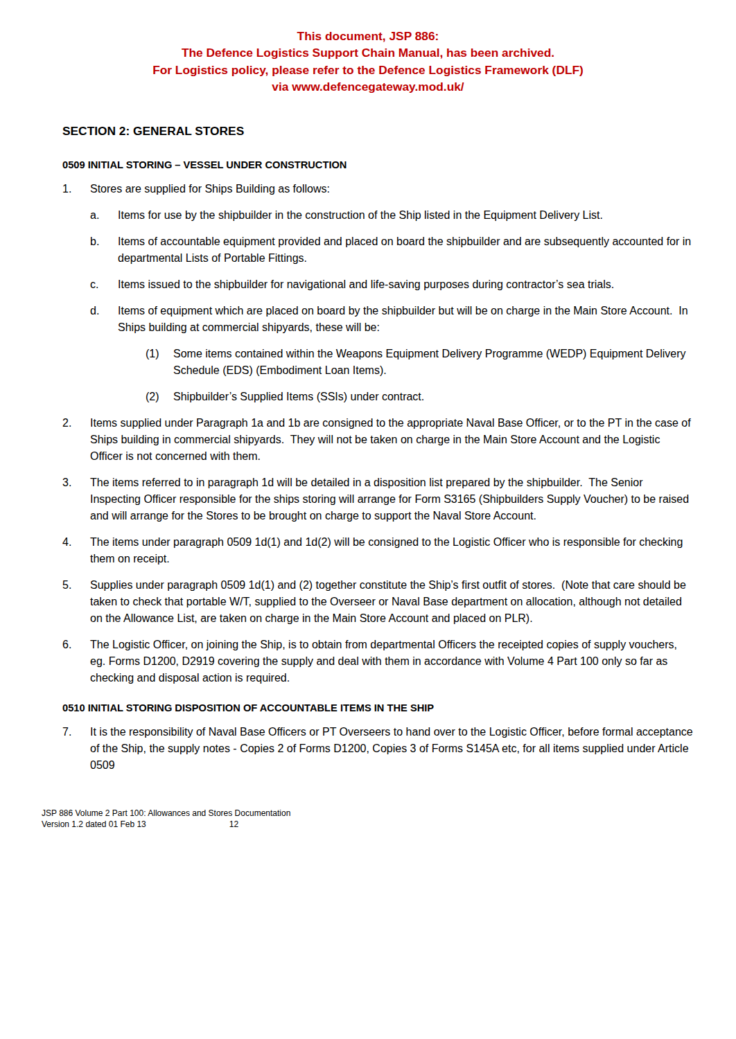This document, JSP 886:
The Defence Logistics Support Chain Manual, has been archived.
For Logistics policy, please refer to the Defence Logistics Framework (DLF)
via www.defencegateway.mod.uk/
SECTION 2: GENERAL STORES
0509 INITIAL STORING – VESSEL UNDER CONSTRUCTION
1. Stores are supplied for Ships Building as follows:
a. Items for use by the shipbuilder in the construction of the Ship listed in the Equipment Delivery List.
b. Items of accountable equipment provided and placed on board the shipbuilder and are subsequently accounted for in departmental Lists of Portable Fittings.
c. Items issued to the shipbuilder for navigational and life-saving purposes during contractor’s sea trials.
d. Items of equipment which are placed on board by the shipbuilder but will be on charge in the Main Store Account. In Ships building at commercial shipyards, these will be:
(1) Some items contained within the Weapons Equipment Delivery Programme (WEDP) Equipment Delivery Schedule (EDS) (Embodiment Loan Items).
(2) Shipbuilder’s Supplied Items (SSIs) under contract.
2. Items supplied under Paragraph 1a and 1b are consigned to the appropriate Naval Base Officer, or to the PT in the case of Ships building in commercial shipyards. They will not be taken on charge in the Main Store Account and the Logistic Officer is not concerned with them.
3. The items referred to in paragraph 1d will be detailed in a disposition list prepared by the shipbuilder. The Senior Inspecting Officer responsible for the ships storing will arrange for Form S3165 (Shipbuilders Supply Voucher) to be raised and will arrange for the Stores to be brought on charge to support the Naval Store Account.
4. The items under paragraph 0509 1d(1) and 1d(2) will be consigned to the Logistic Officer who is responsible for checking them on receipt.
5. Supplies under paragraph 0509 1d(1) and (2) together constitute the Ship’s first outfit of stores. (Note that care should be taken to check that portable W/T, supplied to the Overseer or Naval Base department on allocation, although not detailed on the Allowance List, are taken on charge in the Main Store Account and placed on PLR).
6. The Logistic Officer, on joining the Ship, is to obtain from departmental Officers the receipted copies of supply vouchers, eg. Forms D1200, D2919 covering the supply and deal with them in accordance with Volume 4 Part 100 only so far as checking and disposal action is required.
0510 INITIAL STORING DISPOSITION OF ACCOUNTABLE ITEMS IN THE SHIP
7. It is the responsibility of Naval Base Officers or PT Overseers to hand over to the Logistic Officer, before formal acceptance of the Ship, the supply notes - Copies 2 of Forms D1200, Copies 3 of Forms S145A etc, for all items supplied under Article 0509
JSP 886 Volume 2 Part 100: Allowances and Stores Documentation
Version 1.2 dated 01 Feb 1312